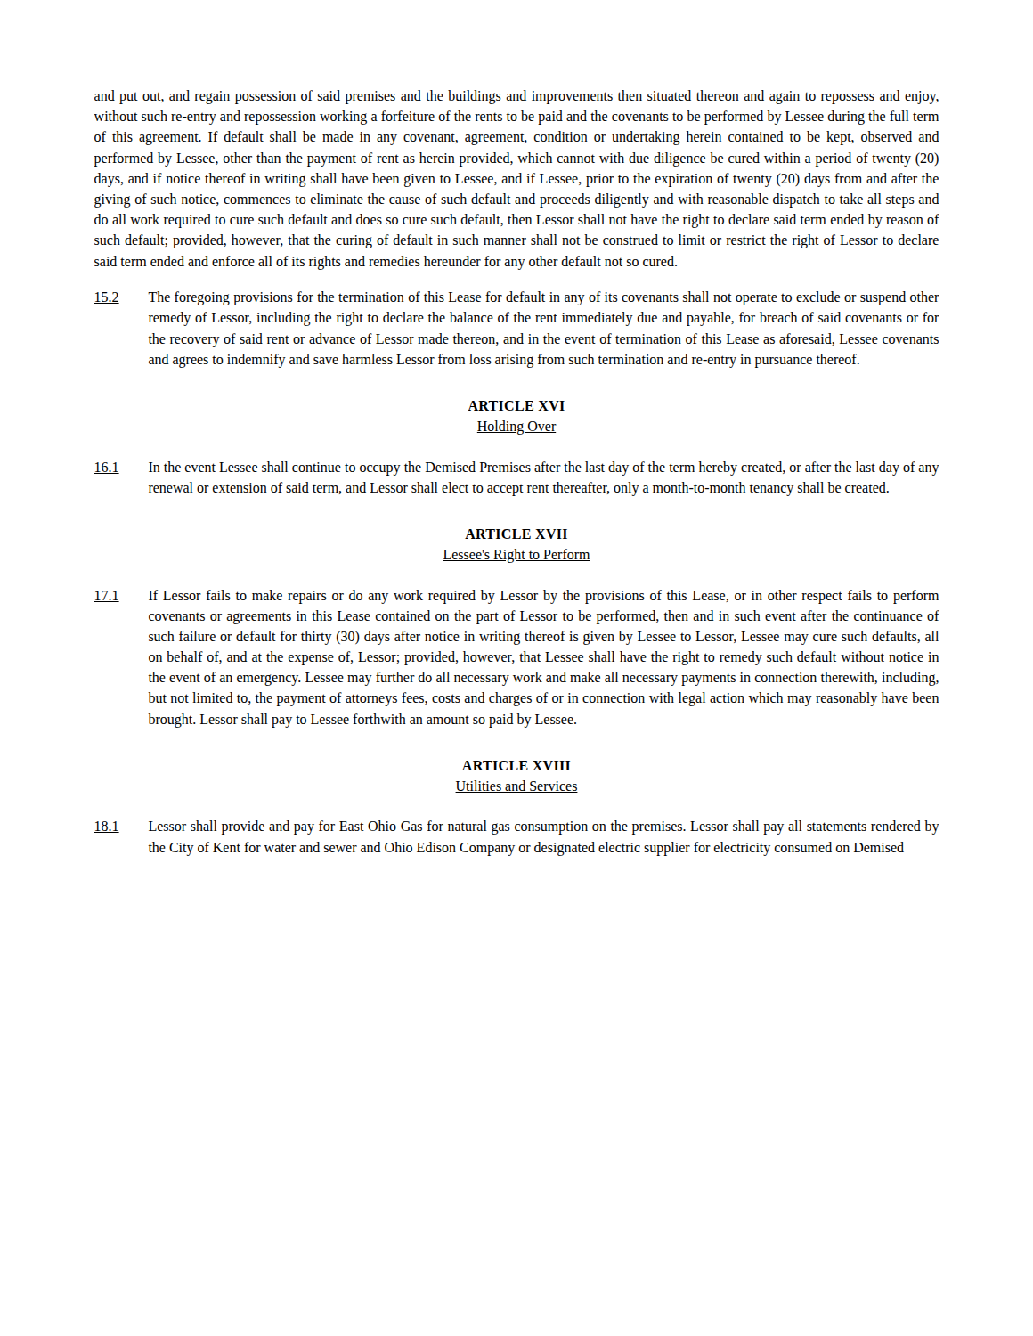and put out, and regain possession of said premises and the buildings and improvements then situated thereon and again to repossess and enjoy, without such re-entry and repossession working a forfeiture of the rents to be paid and the covenants to be performed by Lessee during the full term of this agreement. If default shall be made in any covenant, agreement, condition or undertaking herein contained to be kept, observed and performed by Lessee, other than the payment of rent as herein provided, which cannot with due diligence be cured within a period of twenty (20) days, and if notice thereof in writing shall have been given to Lessee, and if Lessee, prior to the expiration of twenty (20) days from and after the giving of such notice, commences to eliminate the cause of such default and proceeds diligently and with reasonable dispatch to take all steps and do all work required to cure such default and does so cure such default, then Lessor shall not have the right to declare said term ended by reason of such default; provided, however, that the curing of default in such manner shall not be construed to limit or restrict the right of Lessor to declare said term ended and enforce all of its rights and remedies hereunder for any other default not so cured.
15.2
The foregoing provisions for the termination of this Lease for default in any of its covenants shall not operate to exclude or suspend other remedy of Lessor, including the right to declare the balance of the rent immediately due and payable, for breach of said covenants or for the recovery of said rent or advance of Lessor made thereon, and in the event of termination of this Lease as aforesaid, Lessee covenants and agrees to indemnify and save harmless Lessor from loss arising from such termination and re-entry in pursuance thereof.
ARTICLE XVI
Holding Over
16.1
In the event Lessee shall continue to occupy the Demised Premises after the last day of the term hereby created, or after the last day of any renewal or extension of said term, and Lessor shall elect to accept rent thereafter, only a month-to-month tenancy shall be created.
ARTICLE XVII
Lessee's Right to Perform
17.1
If Lessor fails to make repairs or do any work required by Lessor by the provisions of this Lease, or in other respect fails to perform covenants or agreements in this Lease contained on the part of Lessor to be performed, then and in such event after the continuance of such failure or default for thirty (30) days after notice in writing thereof is given by Lessee to Lessor, Lessee may cure such defaults, all on behalf of, and at the expense of, Lessor; provided, however, that Lessee shall have the right to remedy such default without notice in the event of an emergency. Lessee may further do all necessary work and make all necessary payments in connection therewith, including, but not limited to, the payment of attorneys fees, costs and charges of or in connection with legal action which may reasonably have been brought. Lessor shall pay to Lessee forthwith an amount so paid by Lessee.
ARTICLE XVIII
Utilities and Services
18.1
Lessor shall provide and pay for East Ohio Gas for natural gas consumption on the premises. Lessor shall pay all statements rendered by the City of Kent for water and sewer and Ohio Edison Company or designated electric supplier for electricity consumed on Demised